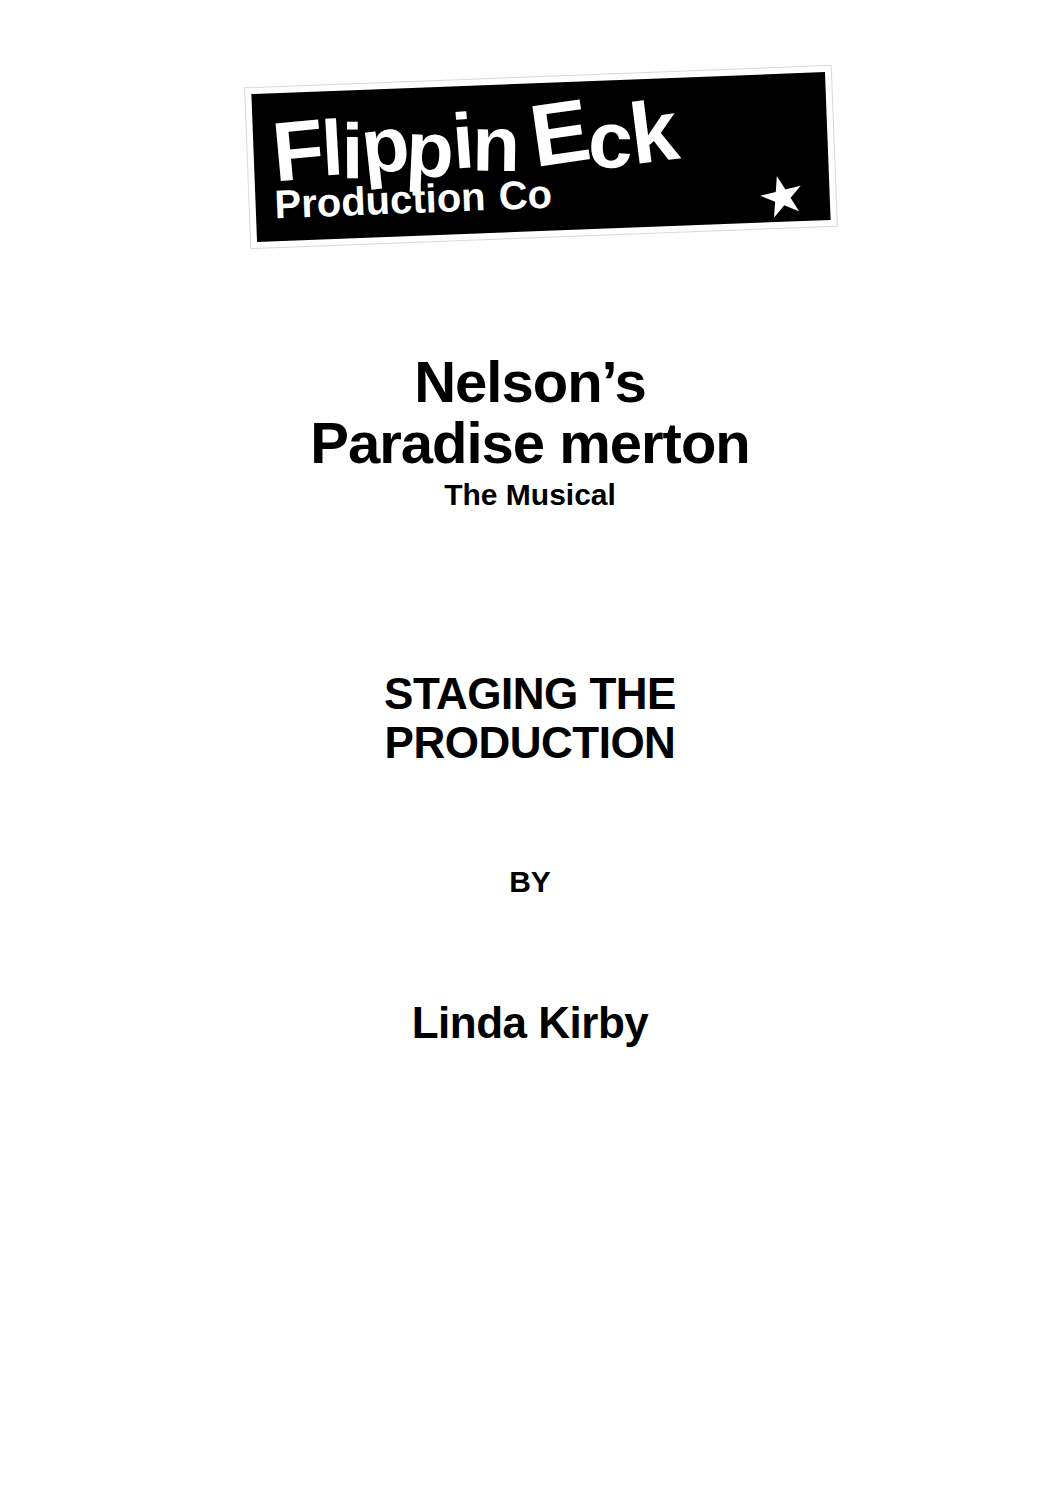Flippin Eck
ProductionCo
Nelson’s
Paradise merton
The Musical
STAGING THE
PRODUCTION
BY
Linda Kirby